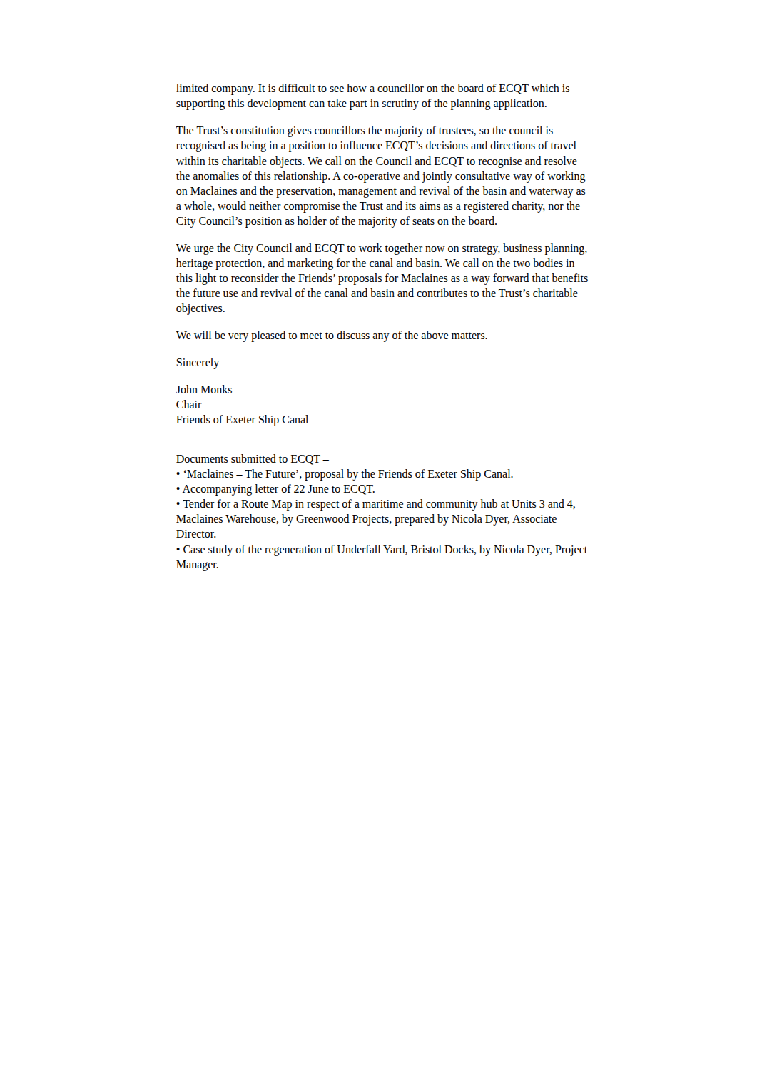limited company. It is difficult to see how a councillor on the board of ECQT which is supporting this development can take part in scrutiny of the planning application.
The Trust’s constitution gives councillors the majority of trustees, so the council is recognised as being in a position to influence ECQT’s decisions and directions of travel within its charitable objects. We call on the Council and ECQT to recognise and resolve the anomalies of this relationship. A co-operative and jointly consultative way of working on Maclaines and the preservation, management and revival of the basin and waterway as a whole, would neither compromise the Trust and its aims as a registered charity, nor the City Council’s position as holder of the majority of seats on the board.
We urge the City Council and ECQT to work together now on strategy, business planning, heritage protection, and marketing for the canal and basin. We call on the two bodies in this light to reconsider the Friends’ proposals for Maclaines as a way forward that benefits the future use and revival of the canal and basin and contributes to the Trust’s charitable objectives.
We will be very pleased to meet to discuss any of the above matters.
Sincerely
John Monks
Chair
Friends of Exeter Ship Canal
Documents submitted to ECQT –
• ‘Maclaines – The Future’, proposal by the Friends of Exeter Ship Canal.
• Accompanying letter of 22 June to ECQT.
• Tender for a Route Map in respect of a maritime and community hub at Units 3 and 4, Maclaines Warehouse, by Greenwood Projects, prepared by Nicola Dyer, Associate Director.
• Case study of the regeneration of Underfall Yard, Bristol Docks, by Nicola Dyer, Project Manager.